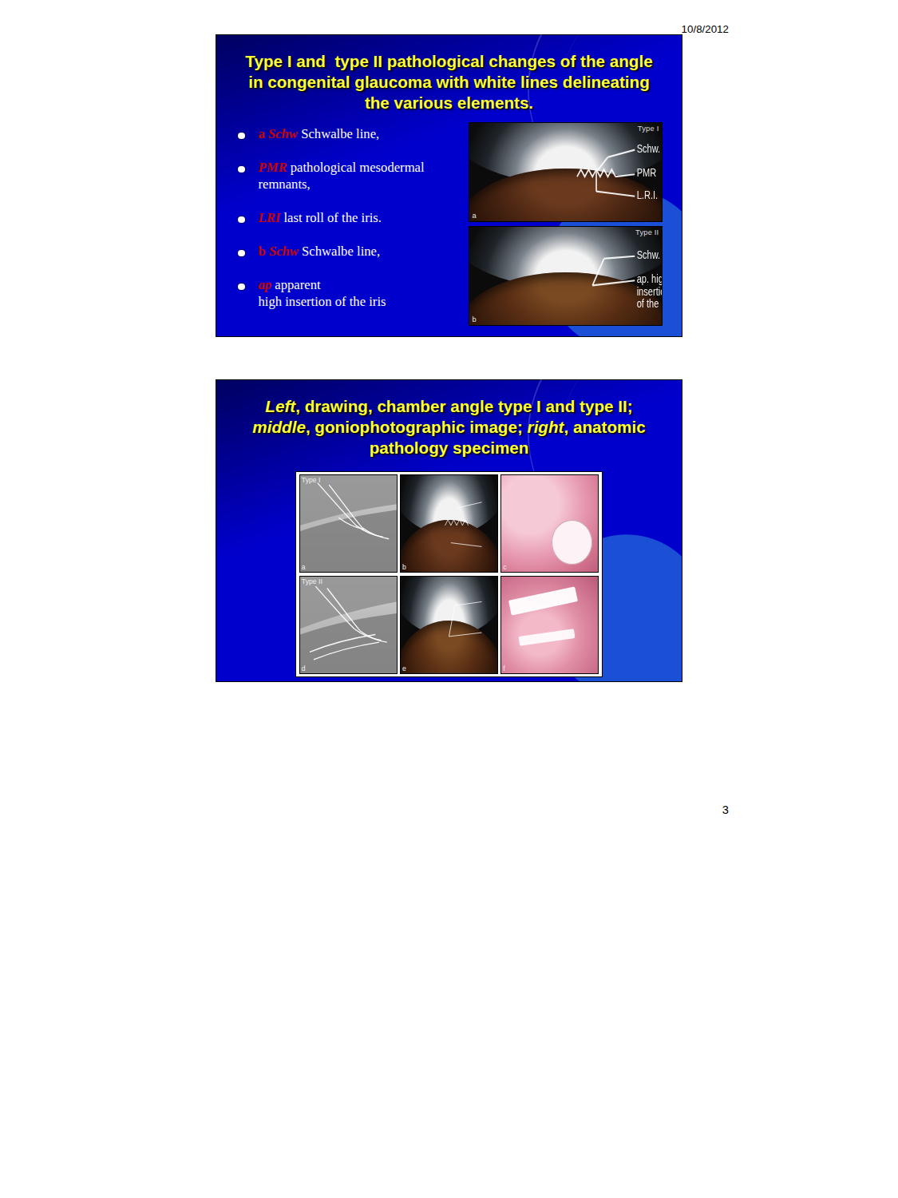10/8/2012
Type I and type II pathological changes of the angle in congenital glaucoma with white lines delineating the various elements.
a Schw Schwalbe line,
PMR pathological mesodermal remnants,
LRI last roll of the iris.
b Schw Schwalbe line,
ap apparent
high insertion of the iris
Type I
Schw. PMR L.R.I. a
Type II
Schw. ap. high insertion of the iris b
Left, drawing, chamber angle type I and type II; middle, goniophotographic image; right, anatomic pathology specimen
Type I a
b
c
Type II d
e
f
3